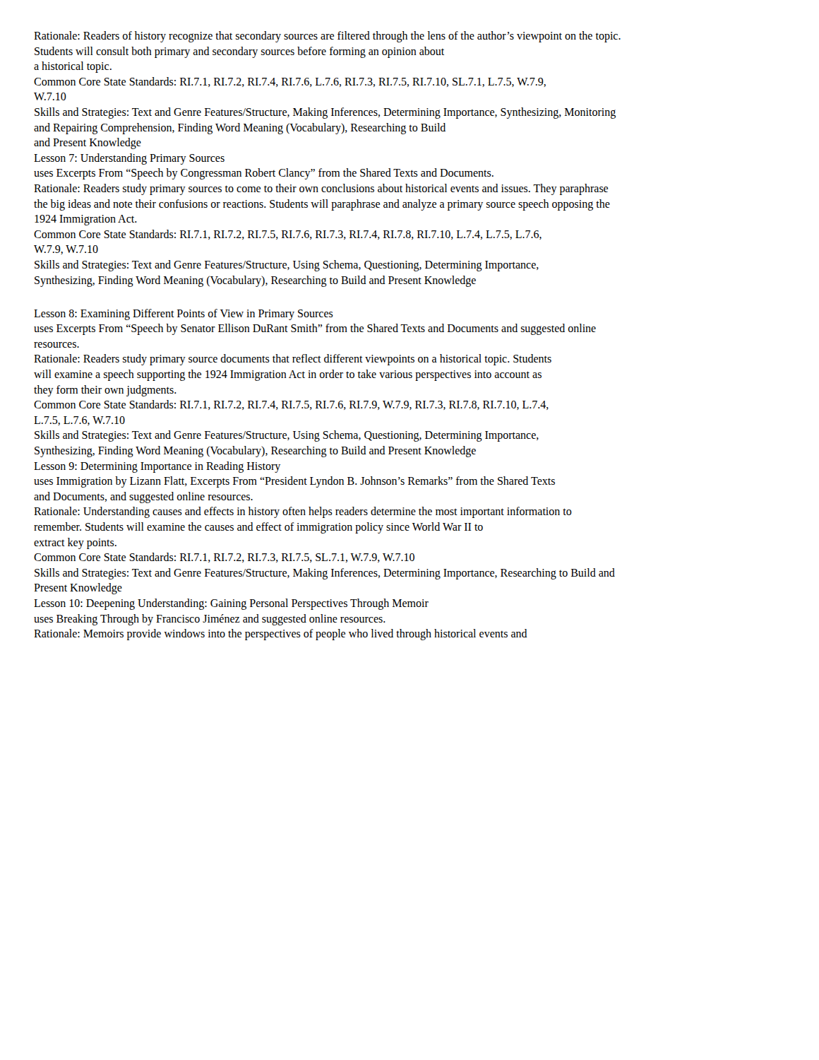Rationale: Readers of history recognize that secondary sources are filtered through the lens of the author’s viewpoint on the topic. Students will consult both primary and secondary sources before forming an opinion about
a historical topic.
Common Core State Standards: RI.7.1, RI.7.2, RI.7.4, RI.7.6, L.7.6, RI.7.3, RI.7.5, RI.7.10, SL.7.1, L.7.5, W.7.9,
W.7.10
Skills and Strategies: Text and Genre Features/Structure, Making Inferences, Determining Importance, Synthesizing, Monitoring and Repairing Comprehension, Finding Word Meaning (Vocabulary), Researching to Build
and Present Knowledge
Lesson 7: Understanding Primary Sources
uses Excerpts From “Speech by Congressman Robert Clancy” from the Shared Texts and Documents.
Rationale: Readers study primary sources to come to their own conclusions about historical events and issues. They paraphrase the big ideas and note their confusions or reactions. Students will paraphrase and analyze a primary source speech opposing the 1924 Immigration Act.
Common Core State Standards: RI.7.1, RI.7.2, RI.7.5, RI.7.6, RI.7.3, RI.7.4, RI.7.8, RI.7.10, L.7.4, L.7.5, L.7.6,
W.7.9, W.7.10
Skills and Strategies: Text and Genre Features/Structure, Using Schema, Questioning, Determining Importance,
Synthesizing, Finding Word Meaning (Vocabulary), Researching to Build and Present Knowledge
Lesson 8: Examining Different Points of View in Primary Sources
uses Excerpts From “Speech by Senator Ellison DuRant Smith” from the Shared Texts and Documents and suggested online resources.
Rationale: Readers study primary source documents that reflect different viewpoints on a historical topic. Students
will examine a speech supporting the 1924 Immigration Act in order to take various perspectives into account as
they form their own judgments.
Common Core State Standards: RI.7.1, RI.7.2, RI.7.4, RI.7.5, RI.7.6, RI.7.9, W.7.9, RI.7.3, RI.7.8, RI.7.10, L.7.4,
L.7.5, L.7.6, W.7.10
Skills and Strategies: Text and Genre Features/Structure, Using Schema, Questioning, Determining Importance,
Synthesizing, Finding Word Meaning (Vocabulary), Researching to Build and Present Knowledge
Lesson 9: Determining Importance in Reading History
uses Immigration by Lizann Flatt, Excerpts From “President Lyndon B. Johnson’s Remarks” from the Shared Texts
and Documents, and suggested online resources.
Rationale: Understanding causes and effects in history often helps readers determine the most important information to remember. Students will examine the causes and effect of immigration policy since World War II to
extract key points.
Common Core State Standards: RI.7.1, RI.7.2, RI.7.3, RI.7.5, SL.7.1, W.7.9, W.7.10
Skills and Strategies: Text and Genre Features/Structure, Making Inferences, Determining Importance, Researching to Build and Present Knowledge
Lesson 10: Deepening Understanding: Gaining Personal Perspectives Through Memoir
uses Breaking Through by Francisco Jiménez and suggested online resources.
Rationale: Memoirs provide windows into the perspectives of people who lived through historical events and